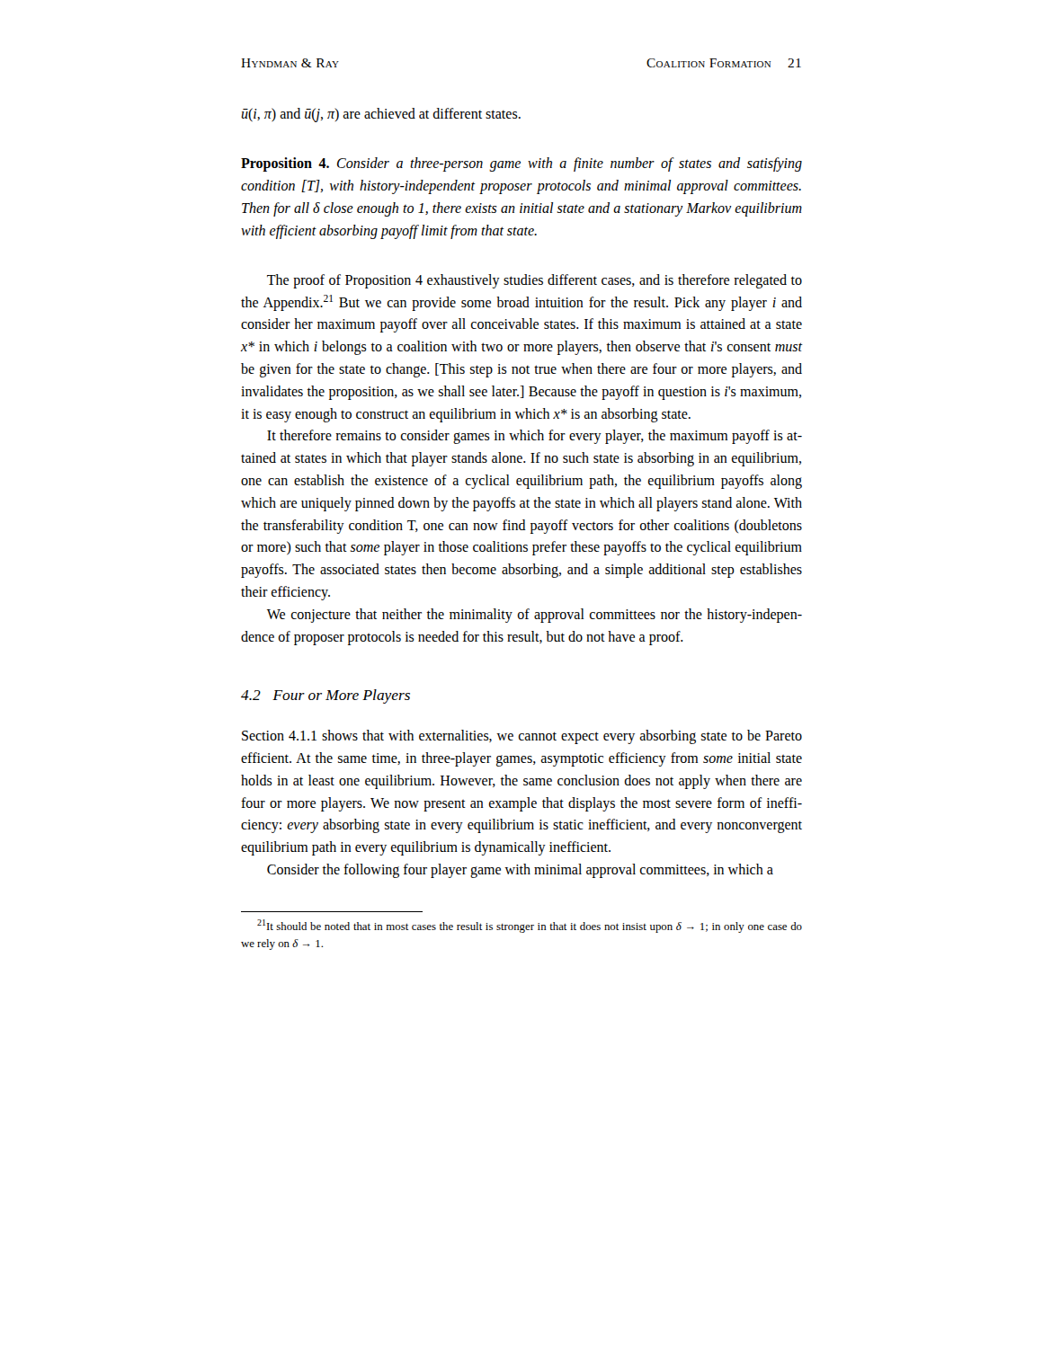Hyndman & Ray Coalition Formation 21
ū(i, π) and ū(j, π) are achieved at different states.
Proposition 4. Consider a three-person game with a finite number of states and satisfying condition [T], with history-independent proposer protocols and minimal approval committees. Then for all δ close enough to 1, there exists an initial state and a stationary Markov equilibrium with efficient absorbing payoff limit from that state.
The proof of Proposition 4 exhaustively studies different cases, and is therefore relegated to the Appendix.21 But we can provide some broad intuition for the result. Pick any player i and consider her maximum payoff over all conceivable states. If this maximum is attained at a state x* in which i belongs to a coalition with two or more players, then observe that i's consent must be given for the state to change. [This step is not true when there are four or more players, and invalidates the proposition, as we shall see later.] Because the payoff in question is i's maximum, it is easy enough to construct an equilibrium in which x* is an absorbing state.
It therefore remains to consider games in which for every player, the maximum payoff is attained at states in which that player stands alone. If no such state is absorbing in an equilibrium, one can establish the existence of a cyclical equilibrium path, the equilibrium payoffs along which are uniquely pinned down by the payoffs at the state in which all players stand alone. With the transferability condition T, one can now find payoff vectors for other coalitions (doubletons or more) such that some player in those coalitions prefer these payoffs to the cyclical equilibrium payoffs. The associated states then become absorbing, and a simple additional step establishes their efficiency.
We conjecture that neither the minimality of approval committees nor the history-independence of proposer protocols is needed for this result, but do not have a proof.
4.2 Four or More Players
Section 4.1.1 shows that with externalities, we cannot expect every absorbing state to be Pareto efficient. At the same time, in three-player games, asymptotic efficiency from some initial state holds in at least one equilibrium. However, the same conclusion does not apply when there are four or more players. We now present an example that displays the most severe form of inefficiency: every absorbing state in every equilibrium is static inefficient, and every nonconvergent equilibrium path in every equilibrium is dynamically inefficient.
Consider the following four player game with minimal approval committees, in which a
21It should be noted that in most cases the result is stronger in that it does not insist upon δ → 1; in only one case do we rely on δ → 1.